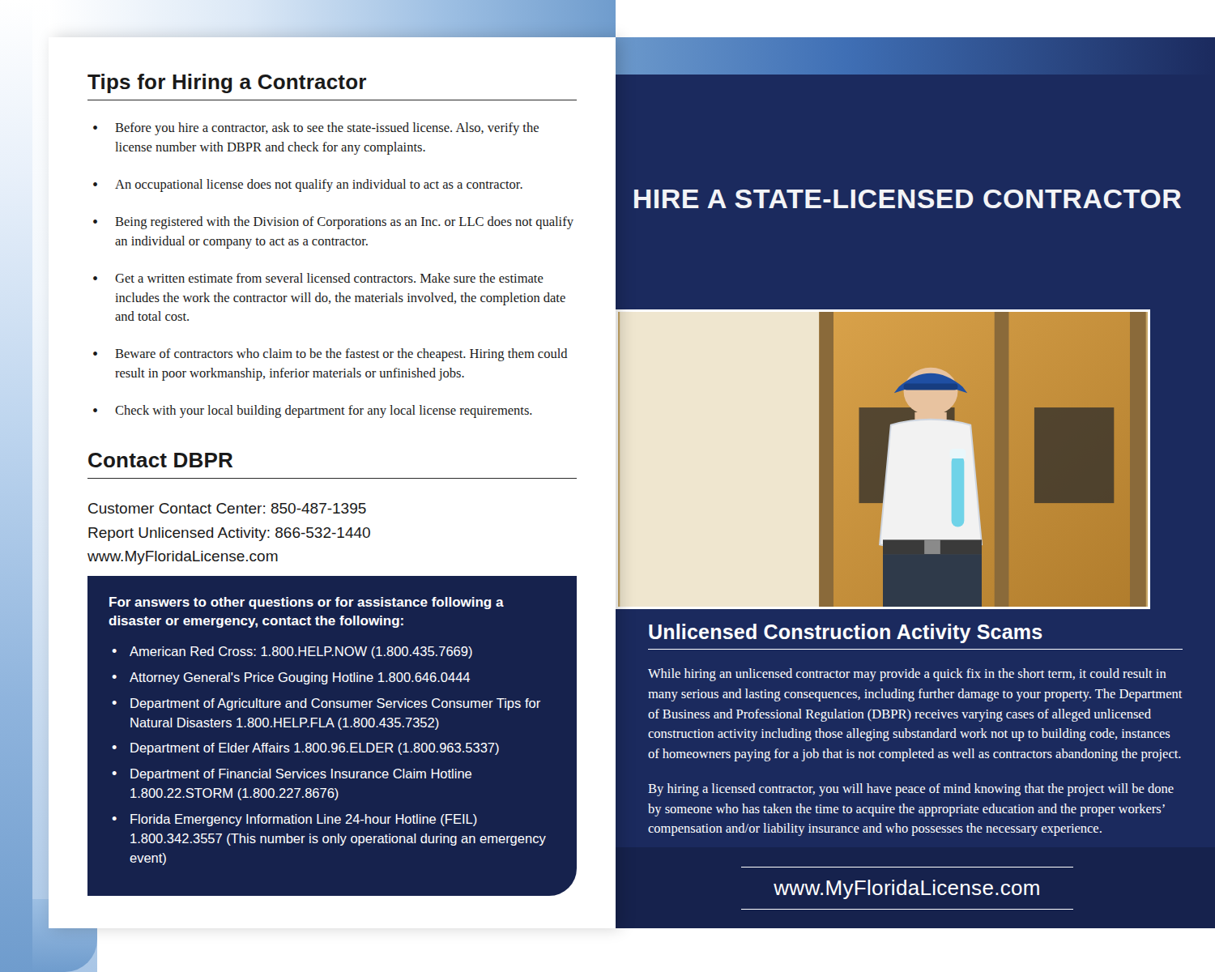HIRE A STATE-LICENSED CONTRACTOR
Unlicensed Construction Activity Scams
While hiring an unlicensed contractor may provide a quick fix in the short term, it could result in many serious and lasting consequences, including further damage to your property. The Department of Business and Professional Regulation (DBPR) receives varying cases of alleged unlicensed construction activity including those alleging substandard work not up to building code, instances of homeowners paying for a job that is not completed as well as contractors abandoning the project.
By hiring a licensed contractor, you will have peace of mind knowing that the project will be done by someone who has taken the time to acquire the appropriate education and the proper workers’ compensation and/or liability insurance and who possesses the necessary experience.
www.MyFloridaLicense.com
Tips for Hiring a Contractor
Before you hire a contractor, ask to see the state-issued license. Also, verify the license number with DBPR and check for any complaints.
An occupational license does not qualify an individual to act as a contractor.
Being registered with the Division of Corporations as an Inc. or LLC does not qualify an individual or company to act as a contractor.
Get a written estimate from several licensed contractors. Make sure the estimate includes the work the contractor will do, the materials involved, the completion date and total cost.
Beware of contractors who claim to be the fastest or the cheapest. Hiring them could result in poor workmanship, inferior materials or unfinished jobs.
Check with your local building department for any local license requirements.
Contact DBPR
Customer Contact Center: 850-487-1395
Report Unlicensed Activity: 866-532-1440
www.MyFloridaLicense.com
For answers to other questions or for assistance following a disaster or emergency, contact the following:
American Red Cross: 1.800.HELP.NOW (1.800.435.7669)
Attorney General's Price Gouging Hotline 1.800.646.0444
Department of Agriculture and Consumer Services Consumer Tips for Natural Disasters 1.800.HELP.FLA (1.800.435.7352)
Department of Elder Affairs 1.800.96.ELDER (1.800.963.5337)
Department of Financial Services Insurance Claim Hotline 1.800.22.STORM (1.800.227.8676)
Florida Emergency Information Line 24-hour Hotline (FEIL) 1.800.342.3557 (This number is only operational during an emergency event)